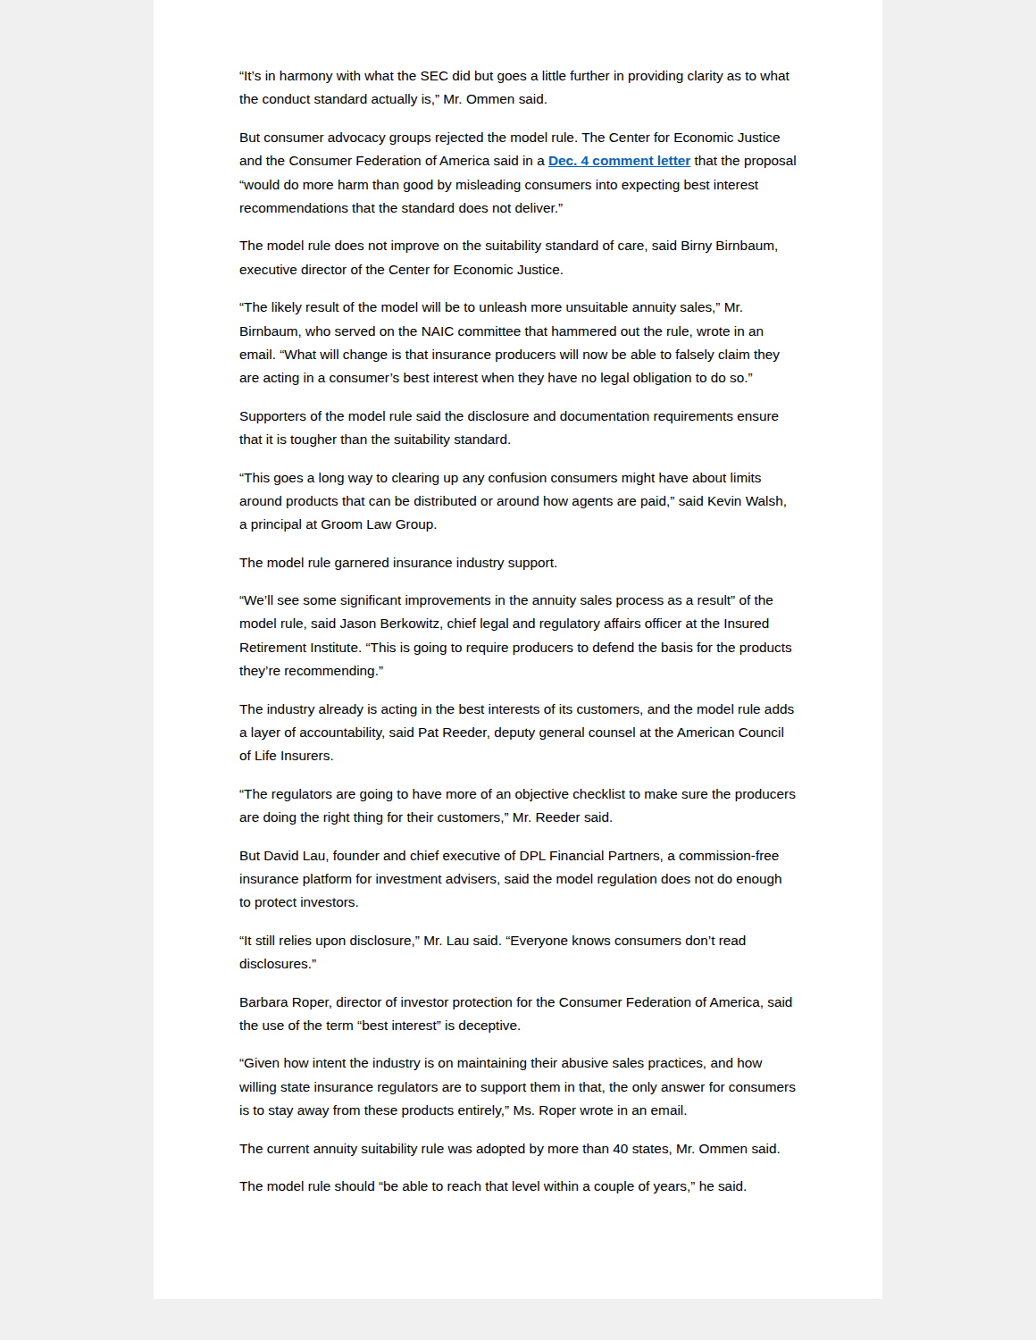“It’s in harmony with what the SEC did but goes a little further in providing clarity as to what the conduct standard actually is,” Mr. Ommen said.
But consumer advocacy groups rejected the model rule. The Center for Economic Justice and the Consumer Federation of America said in a Dec. 4 comment letter that the proposal “would do more harm than good by misleading consumers into expecting best interest recommendations that the standard does not deliver.”
The model rule does not improve on the suitability standard of care, said Birny Birnbaum, executive director of the Center for Economic Justice.
“The likely result of the model will be to unleash more unsuitable annuity sales,” Mr. Birnbaum, who served on the NAIC committee that hammered out the rule, wrote in an email. “What will change is that insurance producers will now be able to falsely claim they are acting in a consumer’s best interest when they have no legal obligation to do so.”
Supporters of the model rule said the disclosure and documentation requirements ensure that it is tougher than the suitability standard.
“This goes a long way to clearing up any confusion consumers might have about limits around products that can be distributed or around how agents are paid,” said Kevin Walsh, a principal at Groom Law Group.
The model rule garnered insurance industry support.
“We’ll see some significant improvements in the annuity sales process as a result” of the model rule, said Jason Berkowitz, chief legal and regulatory affairs officer at the Insured Retirement Institute. “This is going to require producers to defend the basis for the products they’re recommending.”
The industry already is acting in the best interests of its customers, and the model rule adds a layer of accountability, said Pat Reeder, deputy general counsel at the American Council of Life Insurers.
“The regulators are going to have more of an objective checklist to make sure the producers are doing the right thing for their customers,” Mr. Reeder said.
But David Lau, founder and chief executive of DPL Financial Partners, a commission-free insurance platform for investment advisers, said the model regulation does not do enough to protect investors.
“It still relies upon disclosure,” Mr. Lau said. “Everyone knows consumers don’t read disclosures.”
Barbara Roper, director of investor protection for the Consumer Federation of America, said the use of the term “best interest” is deceptive.
“Given how intent the industry is on maintaining their abusive sales practices, and how willing state insurance regulators are to support them in that, the only answer for consumers is to stay away from these products entirely,” Ms. Roper wrote in an email.
The current annuity suitability rule was adopted by more than 40 states, Mr. Ommen said.
The model rule should “be able to reach that level within a couple of years,” he said.